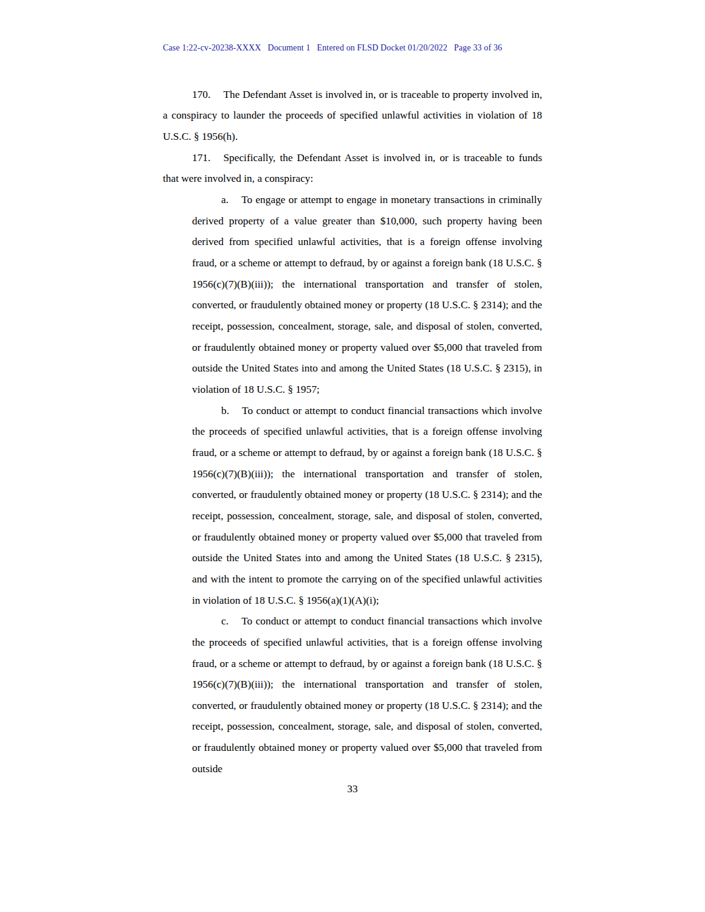Case 1:22-cv-20238-XXXX Document 1 Entered on FLSD Docket 01/20/2022 Page 33 of 36
170. The Defendant Asset is involved in, or is traceable to property involved in, a conspiracy to launder the proceeds of specified unlawful activities in violation of 18 U.S.C. § 1956(h).
171. Specifically, the Defendant Asset is involved in, or is traceable to funds that were involved in, a conspiracy:
a. To engage or attempt to engage in monetary transactions in criminally derived property of a value greater than $10,000, such property having been derived from specified unlawful activities, that is a foreign offense involving fraud, or a scheme or attempt to defraud, by or against a foreign bank (18 U.S.C. § 1956(c)(7)(B)(iii)); the international transportation and transfer of stolen, converted, or fraudulently obtained money or property (18 U.S.C. § 2314); and the receipt, possession, concealment, storage, sale, and disposal of stolen, converted, or fraudulently obtained money or property valued over $5,000 that traveled from outside the United States into and among the United States (18 U.S.C. § 2315), in violation of 18 U.S.C. § 1957;
b. To conduct or attempt to conduct financial transactions which involve the proceeds of specified unlawful activities, that is a foreign offense involving fraud, or a scheme or attempt to defraud, by or against a foreign bank (18 U.S.C. § 1956(c)(7)(B)(iii)); the international transportation and transfer of stolen, converted, or fraudulently obtained money or property (18 U.S.C. § 2314); and the receipt, possession, concealment, storage, sale, and disposal of stolen, converted, or fraudulently obtained money or property valued over $5,000 that traveled from outside the United States into and among the United States (18 U.S.C. § 2315), and with the intent to promote the carrying on of the specified unlawful activities in violation of 18 U.S.C. § 1956(a)(1)(A)(i);
c. To conduct or attempt to conduct financial transactions which involve the proceeds of specified unlawful activities, that is a foreign offense involving fraud, or a scheme or attempt to defraud, by or against a foreign bank (18 U.S.C. § 1956(c)(7)(B)(iii)); the international transportation and transfer of stolen, converted, or fraudulently obtained money or property (18 U.S.C. § 2314); and the receipt, possession, concealment, storage, sale, and disposal of stolen, converted, or fraudulently obtained money or property valued over $5,000 that traveled from outside
33